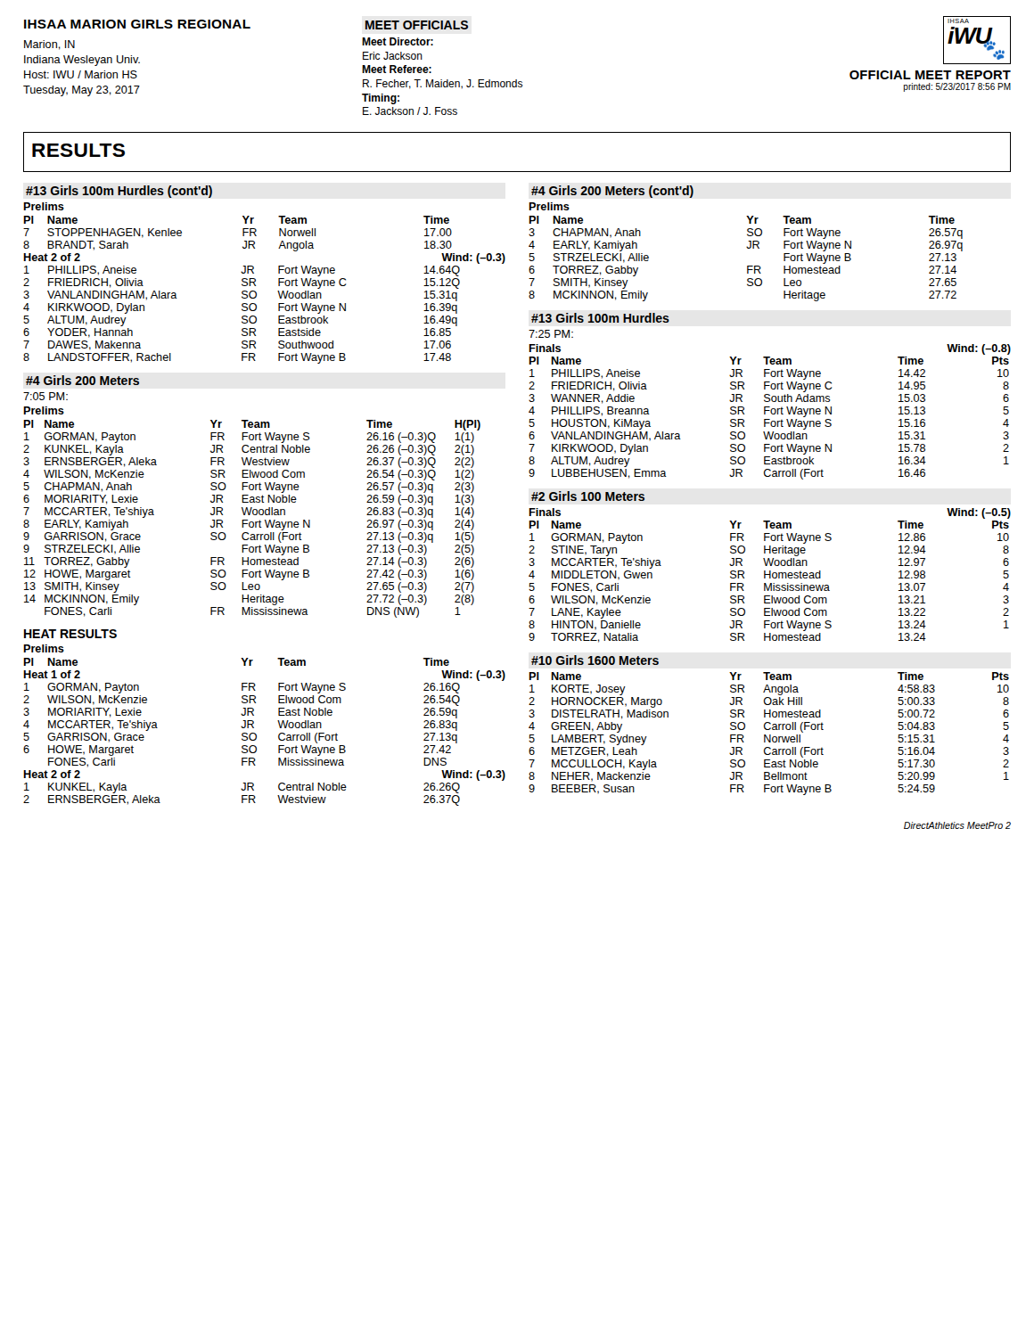IHSAA MARION GIRLS REGIONAL
Marion, IN
Indiana Wesleyan Univ.
Host: IWU / Marion HS
Tuesday, May 23, 2017
MEET OFFICIALS
Meet Director:
Eric Jackson
Meet Referee:
R. Fecher, T. Maiden, J. Edmonds
Timing:
E. Jackson / J. Foss
IHSAA iWU 🐾
OFFICIAL MEET REPORT
printed: 5/23/2017 8:56 PM
RESULTS
#13 Girls 100m Hurdles (cont'd)
Prelims
| Pl | Name | Yr | Team | Time |
| --- | --- | --- | --- | --- |
| 7 | STOPPENHAGEN, Kenlee | FR | Norwell | 17.00 |
| 8 | BRANDT, Sarah | JR | Angola | 18.30 |
Heat 2 of 2 Wind: (–0.3)
| 1 | PHILLIPS, Aneise | JR | Fort Wayne | 14.64Q |
| 2 | FRIEDRICH, Olivia | SR | Fort Wayne C | 15.12Q |
| 3 | VANLANDINGHAM, Alara | SO | Woodlan | 15.31q |
| 4 | KIRKWOOD, Dylan | SO | Fort Wayne N | 16.39q |
| 5 | ALTUM, Audrey | SO | Eastbrook | 16.49q |
| 6 | YODER, Hannah | SR | Eastside | 16.85 |
| 7 | DAWES, Makenna | SR | Southwood | 17.06 |
| 8 | LANDSTOFFER, Rachel | FR | Fort Wayne B | 17.48 |
#4 Girls 200 Meters
7:05 PM:
Prelims
| Pl | Name | Yr | Team | Time | H(Pl) |
| --- | --- | --- | --- | --- | --- |
| 1 | GORMAN, Payton | FR | Fort Wayne S | 26.16 (–0.3)Q | 1(1) |
| 2 | KUNKEL, Kayla | JR | Central Noble | 26.26 (–0.3)Q | 2(1) |
| 3 | ERNSBERGER, Aleka | FR | Westview | 26.37 (–0.3)Q | 2(2) |
| 4 | WILSON, McKenzie | SR | Elwood Com | 26.54 (–0.3)Q | 1(2) |
| 5 | CHAPMAN, Anah | SO | Fort Wayne | 26.57 (–0.3)q | 2(3) |
| 6 | MORIARITY, Lexie | JR | East Noble | 26.59 (–0.3)q | 1(3) |
| 7 | MCCARTER, Te'shiya | JR | Woodlan | 26.83 (–0.3)q | 1(4) |
| 8 | EARLY, Kamiyah | JR | Fort Wayne N | 26.97 (–0.3)q | 2(4) |
| 9 | GARRISON, Grace | SO | Carroll (Fort | 27.13 (–0.3)q | 1(5) |
| 9 | STRZELECKI, Allie | | Fort Wayne B | 27.13 (–0.3) | 2(5) |
| 11 | TORREZ, Gabby | FR | Homestead | 27.14 (–0.3) | 2(6) |
| 12 | HOWE, Margaret | SO | Fort Wayne B | 27.42 (–0.3) | 1(6) |
| 13 | SMITH, Kinsey | SO | Leo | 27.65 (–0.3) | 2(7) |
| 14 | MCKINNON, Emily | | Heritage | 27.72 (–0.3) | 2(8) |
| | FONES, Carli | FR | Mississinewa | DNS (NW) | 1 |
HEAT RESULTS
Prelims
| Pl | Name | Yr | Team | Time |
| --- | --- | --- | --- | --- |
Heat 1 of 2 Wind: (–0.3)
| 1 | GORMAN, Payton | FR | Fort Wayne S | 26.16Q |
| 2 | WILSON, McKenzie | SR | Elwood Com | 26.54Q |
| 3 | MORIARITY, Lexie | JR | East Noble | 26.59q |
| 4 | MCCARTER, Te'shiya | JR | Woodlan | 26.83q |
| 5 | GARRISON, Grace | SO | Carroll (Fort | 27.13q |
| 6 | HOWE, Margaret | SO | Fort Wayne B | 27.42 |
| | FONES, Carli | FR | Mississinewa | DNS |
Heat 2 of 2 Wind: (–0.3)
| 1 | KUNKEL, Kayla | JR | Central Noble | 26.26Q |
| 2 | ERNSBERGER, Aleka | FR | Westview | 26.37Q |
#4 Girls 200 Meters (cont'd)
Prelims
| Pl | Name | Yr | Team | Time |
| --- | --- | --- | --- | --- |
| 3 | CHAPMAN, Anah | SO | Fort Wayne | 26.57q |
| 4 | EARLY, Kamiyah | JR | Fort Wayne N | 26.97q |
| 5 | STRZELECKI, Allie | | Fort Wayne B | 27.13 |
| 6 | TORREZ, Gabby | FR | Homestead | 27.14 |
| 7 | SMITH, Kinsey | SO | Leo | 27.65 |
| 8 | MCKINNON, Emily | | Heritage | 27.72 |
#13 Girls 100m Hurdles
7:25 PM:
Finals Wind: (–0.8)
| Pl | Name | Yr | Team | Time | Pts |
| --- | --- | --- | --- | --- | --- |
| 1 | PHILLIPS, Aneise | JR | Fort Wayne | 14.42 | 10 |
| 2 | FRIEDRICH, Olivia | SR | Fort Wayne C | 14.95 | 8 |
| 3 | WANNER, Addie | JR | South Adams | 15.03 | 6 |
| 4 | PHILLIPS, Breanna | SR | Fort Wayne N | 15.13 | 5 |
| 5 | HOUSTON, KiMaya | SR | Fort Wayne S | 15.16 | 4 |
| 6 | VANLANDINGHAM, Alara | SO | Woodlan | 15.31 | 3 |
| 7 | KIRKWOOD, Dylan | SO | Fort Wayne N | 15.78 | 2 |
| 8 | ALTUM, Audrey | SO | Eastbrook | 16.34 | 1 |
| 9 | LUBBEHUSEN, Emma | JR | Carroll (Fort | 16.46 | |
#2 Girls 100 Meters
Finals Wind: (–0.5)
| Pl | Name | Yr | Team | Time | Pts |
| --- | --- | --- | --- | --- | --- |
| 1 | GORMAN, Payton | FR | Fort Wayne S | 12.86 | 10 |
| 2 | STINE, Taryn | SO | Heritage | 12.94 | 8 |
| 3 | MCCARTER, Te'shiya | JR | Woodlan | 12.97 | 6 |
| 4 | MIDDLETON, Gwen | SR | Homestead | 12.98 | 5 |
| 5 | FONES, Carli | FR | Mississinewa | 13.07 | 4 |
| 6 | WILSON, McKenzie | SR | Elwood Com | 13.21 | 3 |
| 7 | LANE, Kaylee | SO | Elwood Com | 13.22 | 2 |
| 8 | HINTON, Danielle | JR | Fort Wayne S | 13.24 | 1 |
| 9 | TORREZ, Natalia | SR | Homestead | 13.24 | |
#10 Girls 1600 Meters
| Pl | Name | Yr | Team | Time | Pts |
| --- | --- | --- | --- | --- | --- |
| 1 | KORTE, Josey | SR | Angola | 4:58.83 | 10 |
| 2 | HORNOCKER, Margo | JR | Oak Hill | 5:00.33 | 8 |
| 3 | DISTELRATH, Madison | SR | Homestead | 5:00.72 | 6 |
| 4 | GREEN, Abby | SO | Carroll (Fort | 5:04.83 | 5 |
| 5 | LAMBERT, Sydney | FR | Norwell | 5:15.31 | 4 |
| 6 | METZGER, Leah | JR | Carroll (Fort | 5:16.04 | 3 |
| 7 | MCCULLOCH, Kayla | SO | East Noble | 5:17.30 | 2 |
| 8 | NEHER, Mackenzie | JR | Bellmont | 5:20.99 | 1 |
| 9 | BEEBER, Susan | FR | Fort Wayne B | 5:24.59 | |
DirectAthletics MeetPro 2